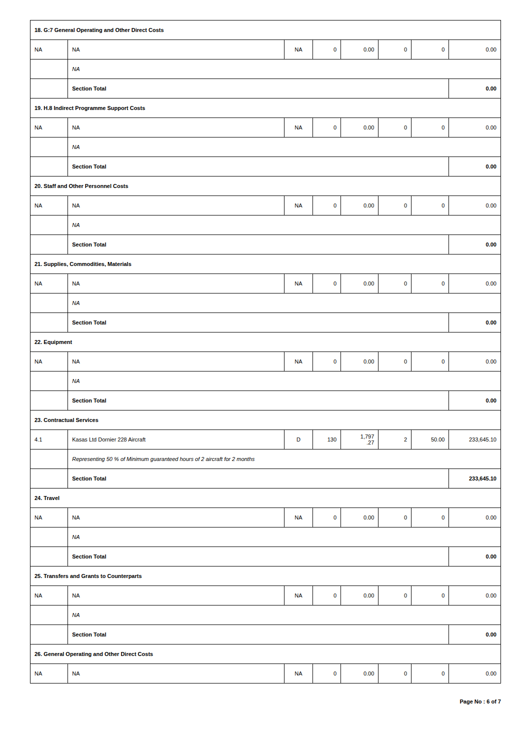| 18. G:7 General Operating and Other Direct Costs |
| NA | NA | NA | 0 | 0.00 | 0 | 0 | 0.00 |
| | NA |
| | Section Total | 0.00 |
| 19. H.8 Indirect Programme Support Costs |
| NA | NA | NA | 0 | 0.00 | 0 | 0 | 0.00 |
| | NA |
| | Section Total | 0.00 |
| 20. Staff and Other Personnel Costs |
| NA | NA | NA | 0 | 0.00 | 0 | 0 | 0.00 |
| | NA |
| | Section Total | 0.00 |
| 21. Supplies, Commodities, Materials |
| NA | NA | NA | 0 | 0.00 | 0 | 0 | 0.00 |
| | NA |
| | Section Total | 0.00 |
| 22. Equipment |
| NA | NA | NA | 0 | 0.00 | 0 | 0 | 0.00 |
| | NA |
| | Section Total | 0.00 |
| 23. Contractual Services |
| 4.1 | Kasas Ltd Dornier 228 Aircraft | D | 130 | 1,797 .27 | 2 | 50.00 | 233,645.10 |
| | Representing 50 % of Minimum guaranteed hours of 2 aircraft for 2 months |
| | Section Total | 233,645.10 |
| 24. Travel |
| NA | NA | NA | 0 | 0.00 | 0 | 0 | 0.00 |
| | NA |
| | Section Total | 0.00 |
| 25. Transfers and Grants to Counterparts |
| NA | NA | NA | 0 | 0.00 | 0 | 0 | 0.00 |
| | NA |
| | Section Total | 0.00 |
| 26. General Operating and Other Direct Costs |
| NA | NA | NA | 0 | 0.00 | 0 | 0 | 0.00 |
Page No : 6 of 7